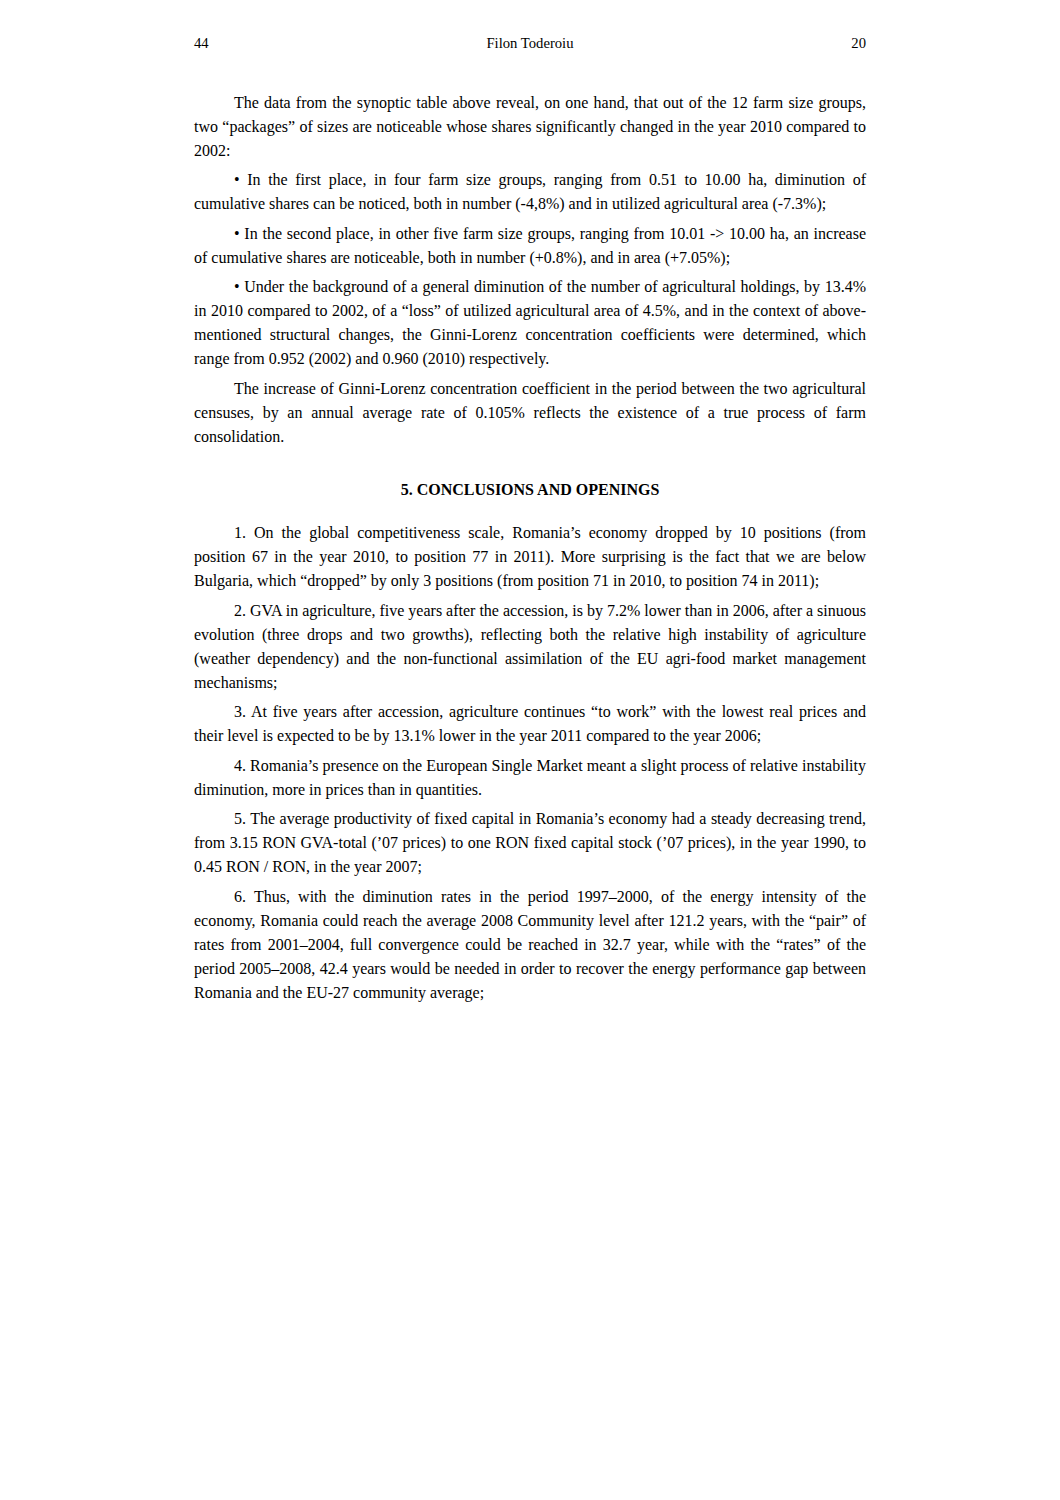44 Filon Toderoiu 20
The data from the synoptic table above reveal, on one hand, that out of the 12 farm size groups, two “packages” of sizes are noticeable whose shares significantly changed in the year 2010 compared to 2002:
In the first place, in four farm size groups, ranging from 0.51 to 10.00 ha, diminution of cumulative shares can be noticed, both in number (-4,8%) and in utilized agricultural area (-7.3%);
In the second place, in other five farm size groups, ranging from 10.01 -> 10.00 ha, an increase of cumulative shares are noticeable, both in number (+0.8%), and in area (+7.05%);
Under the background of a general diminution of the number of agricultural holdings, by 13.4% in 2010 compared to 2002, of a “loss” of utilized agricultural area of 4.5%, and in the context of above-mentioned structural changes, the Ginni-Lorenz concentration coefficients were determined, which range from 0.952 (2002) and 0.960 (2010) respectively.
The increase of Ginni-Lorenz concentration coefficient in the period between the two agricultural censuses, by an annual average rate of 0.105% reflects the existence of a true process of farm consolidation.
5. Conclusions and Openings
On the global competitiveness scale, Romania’s economy dropped by 10 positions (from position 67 in the year 2010, to position 77 in 2011). More surprising is the fact that we are below Bulgaria, which “dropped” by only 3 positions (from position 71 in 2010, to position 74 in 2011);
GVA in agriculture, five years after the accession, is by 7.2% lower than in 2006, after a sinuous evolution (three drops and two growths), reflecting both the relative high instability of agriculture (weather dependency) and the non-functional assimilation of the EU agri-food market management mechanisms;
At five years after accession, agriculture continues “to work” with the lowest real prices and their level is expected to be by 13.1% lower in the year 2011 compared to the year 2006;
Romania’s presence on the European Single Market meant a slight process of relative instability diminution, more in prices than in quantities.
The average productivity of fixed capital in Romania’s economy had a steady decreasing trend, from 3.15 RON GVA-total (’07 prices) to one RON fixed capital stock (’07 prices), in the year 1990, to 0.45 RON / RON, in the year 2007;
Thus, with the diminution rates in the period 1997–2000, of the energy intensity of the economy, Romania could reach the average 2008 Community level after 121.2 years, with the “pair” of rates from 2001–2004, full convergence could be reached in 32.7 year, while with the “rates” of the period 2005–2008, 42.4 years would be needed in order to recover the energy performance gap between Romania and the EU-27 community average;